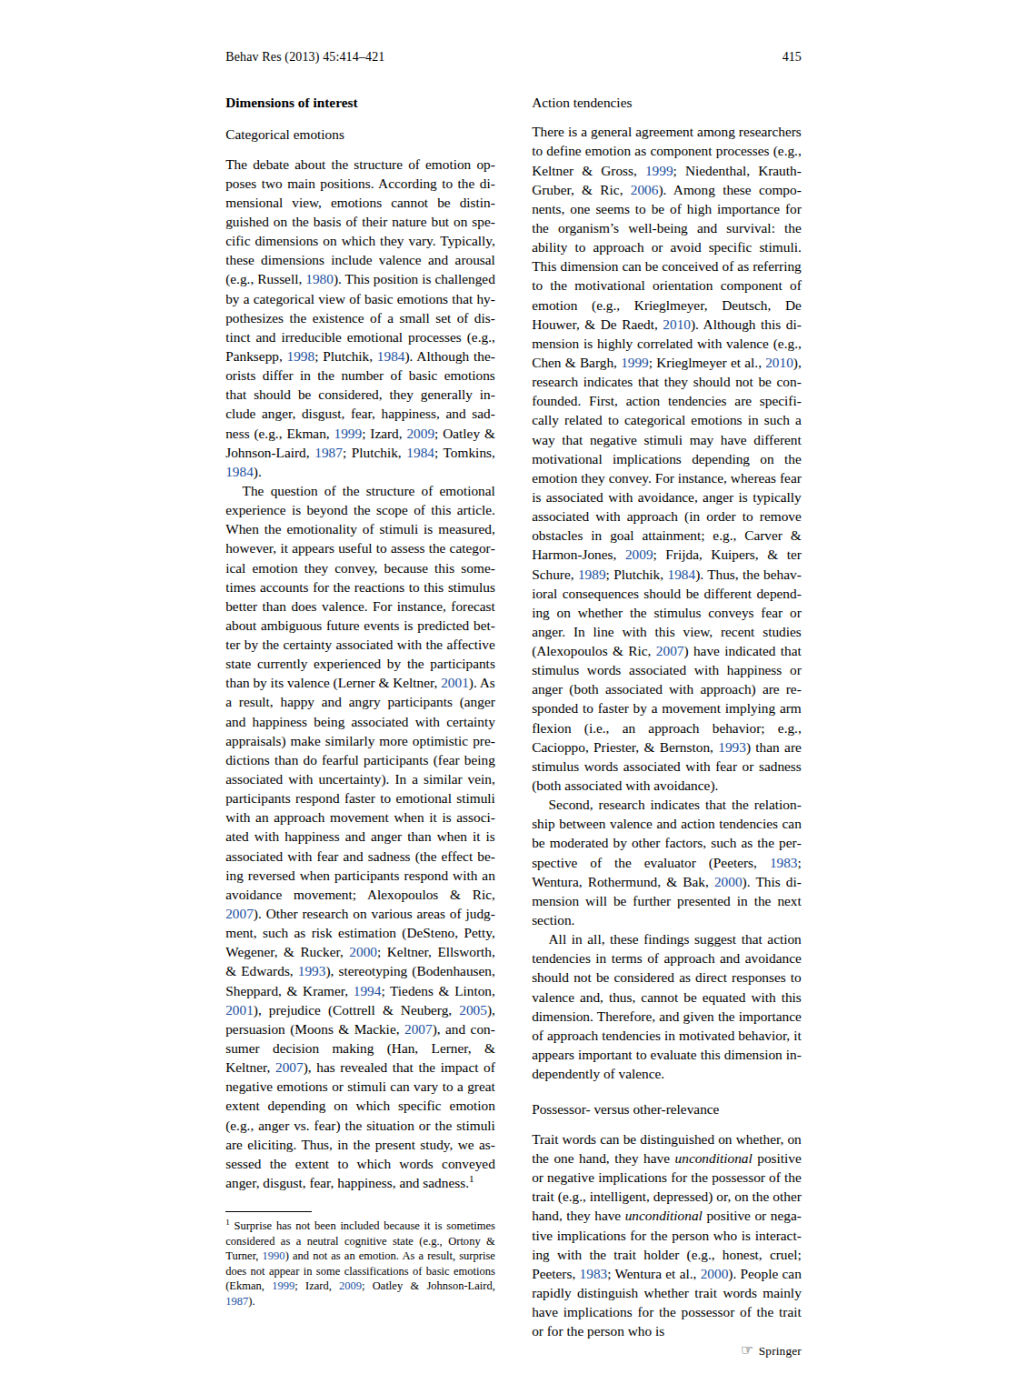Behav Res (2013) 45:414–421
415
Dimensions of interest
Categorical emotions
The debate about the structure of emotion opposes two main positions. According to the dimensional view, emotions cannot be distinguished on the basis of their nature but on specific dimensions on which they vary. Typically, these dimensions include valence and arousal (e.g., Russell, 1980). This position is challenged by a categorical view of basic emotions that hypothesizes the existence of a small set of distinct and irreducible emotional processes (e.g., Panksepp, 1998; Plutchik, 1984). Although theorists differ in the number of basic emotions that should be considered, they generally include anger, disgust, fear, happiness, and sadness (e.g., Ekman, 1999; Izard, 2009; Oatley & Johnson-Laird, 1987; Plutchik, 1984; Tomkins, 1984).
The question of the structure of emotional experience is beyond the scope of this article. When the emotionality of stimuli is measured, however, it appears useful to assess the categorical emotion they convey, because this sometimes accounts for the reactions to this stimulus better than does valence. For instance, forecast about ambiguous future events is predicted better by the certainty associated with the affective state currently experienced by the participants than by its valence (Lerner & Keltner, 2001). As a result, happy and angry participants (anger and happiness being associated with certainty appraisals) make similarly more optimistic predictions than do fearful participants (fear being associated with uncertainty). In a similar vein, participants respond faster to emotional stimuli with an approach movement when it is associated with happiness and anger than when it is associated with fear and sadness (the effect being reversed when participants respond with an avoidance movement; Alexopoulos & Ric, 2007). Other research on various areas of judgment, such as risk estimation (DeSteno, Petty, Wegener, & Rucker, 2000; Keltner, Ellsworth, & Edwards, 1993), stereotyping (Bodenhausen, Sheppard, & Kramer, 1994; Tiedens & Linton, 2001), prejudice (Cottrell & Neuberg, 2005), persuasion (Moons & Mackie, 2007), and consumer decision making (Han, Lerner, & Keltner, 2007), has revealed that the impact of negative emotions or stimuli can vary to a great extent depending on which specific emotion (e.g., anger vs. fear) the situation or the stimuli are eliciting. Thus, in the present study, we assessed the extent to which words conveyed anger, disgust, fear, happiness, and sadness.1
1 Surprise has not been included because it is sometimes considered as a neutral cognitive state (e.g., Ortony & Turner, 1990) and not as an emotion. As a result, surprise does not appear in some classifications of basic emotions (Ekman, 1999; Izard, 2009; Oatley & Johnson-Laird, 1987).
Action tendencies
There is a general agreement among researchers to define emotion as component processes (e.g., Keltner & Gross, 1999; Niedenthal, Krauth-Gruber, & Ric, 2006). Among these components, one seems to be of high importance for the organism’s well-being and survival: the ability to approach or avoid specific stimuli. This dimension can be conceived of as referring to the motivational orientation component of emotion (e.g., Krieglmeyer, Deutsch, De Houwer, & De Raedt, 2010). Although this dimension is highly correlated with valence (e.g., Chen & Bargh, 1999; Krieglmeyer et al., 2010), research indicates that they should not be confounded. First, action tendencies are specifically related to categorical emotions in such a way that negative stimuli may have different motivational implications depending on the emotion they convey. For instance, whereas fear is associated with avoidance, anger is typically associated with approach (in order to remove obstacles in goal attainment; e.g., Carver & Harmon-Jones, 2009; Frijda, Kuipers, & ter Schure, 1989; Plutchik, 1984). Thus, the behavioral consequences should be different depending on whether the stimulus conveys fear or anger. In line with this view, recent studies (Alexopoulos & Ric, 2007) have indicated that stimulus words associated with happiness or anger (both associated with approach) are responded to faster by a movement implying arm flexion (i.e., an approach behavior; e.g., Cacioppo, Priester, & Bernston, 1993) than are stimulus words associated with fear or sadness (both associated with avoidance).
Second, research indicates that the relationship between valence and action tendencies can be moderated by other factors, such as the perspective of the evaluator (Peeters, 1983; Wentura, Rothermund, & Bak, 2000). This dimension will be further presented in the next section.
All in all, these findings suggest that action tendencies in terms of approach and avoidance should not be considered as direct responses to valence and, thus, cannot be equated with this dimension. Therefore, and given the importance of approach tendencies in motivated behavior, it appears important to evaluate this dimension independently of valence.
Possessor- versus other-relevance
Trait words can be distinguished on whether, on the one hand, they have unconditional positive or negative implications for the possessor of the trait (e.g., intelligent, depressed) or, on the other hand, they have unconditional positive or negative implications for the person who is interacting with the trait holder (e.g., honest, cruel; Peeters, 1983; Wentura et al., 2000). People can rapidly distinguish whether trait words mainly have implications for the possessor of the trait or for the person who is
☞Springer